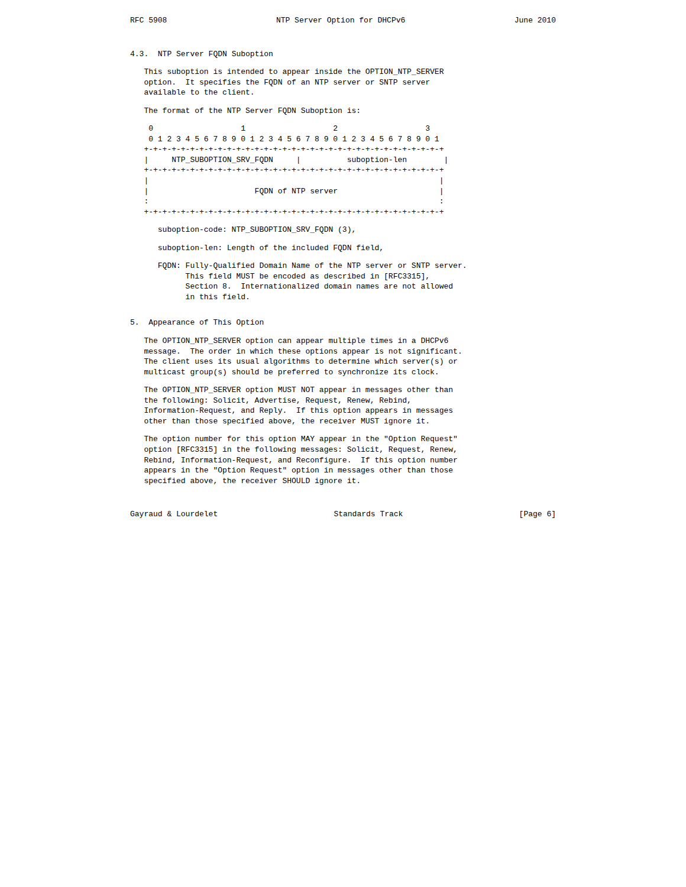RFC 5908 NTP Server Option for DHCPv6 June 2010
4.3. NTP Server FQDN Suboption
This suboption is intended to appear inside the OPTION_NTP_SERVER option. It specifies the FQDN of an NTP server or SNTP server available to the client.
The format of the NTP Server FQDN Suboption is:
 0                   1                   2                   3
 0 1 2 3 4 5 6 7 8 9 0 1 2 3 4 5 6 7 8 9 0 1 2 3 4 5 6 7 8 9 0 1
+-+-+-+-+-+-+-+-+-+-+-+-+-+-+-+-+-+-+-+-+-+-+-+-+-+-+-+-+-+-+-+-+
|     NTP_SUBOPTION_SRV_FQDN     |          suboption-len        |
+-+-+-+-+-+-+-+-+-+-+-+-+-+-+-+-+-+-+-+-+-+-+-+-+-+-+-+-+-+-+-+-+
|                                                               |
|                       FQDN of NTP server                      |
:                                                               :
+-+-+-+-+-+-+-+-+-+-+-+-+-+-+-+-+-+-+-+-+-+-+-+-+-+-+-+-+-+-+-+-+
suboption-code: NTP_SUBOPTION_SRV_FQDN (3),
suboption-len: Length of the included FQDN field,
FQDN: Fully-Qualified Domain Name of the NTP server or SNTP server. This field MUST be encoded as described in [RFC3315], Section 8. Internationalized domain names are not allowed in this field.
5. Appearance of This Option
The OPTION_NTP_SERVER option can appear multiple times in a DHCPv6 message. The order in which these options appear is not significant. The client uses its usual algorithms to determine which server(s) or multicast group(s) should be preferred to synchronize its clock.
The OPTION_NTP_SERVER option MUST NOT appear in messages other than the following: Solicit, Advertise, Request, Renew, Rebind, Information-Request, and Reply. If this option appears in messages other than those specified above, the receiver MUST ignore it.
The option number for this option MAY appear in the "Option Request" option [RFC3315] in the following messages: Solicit, Request, Renew, Rebind, Information-Request, and Reconfigure. If this option number appears in the "Option Request" option in messages other than those specified above, the receiver SHOULD ignore it.
Gayraud & Lourdelet Standards Track [Page 6]